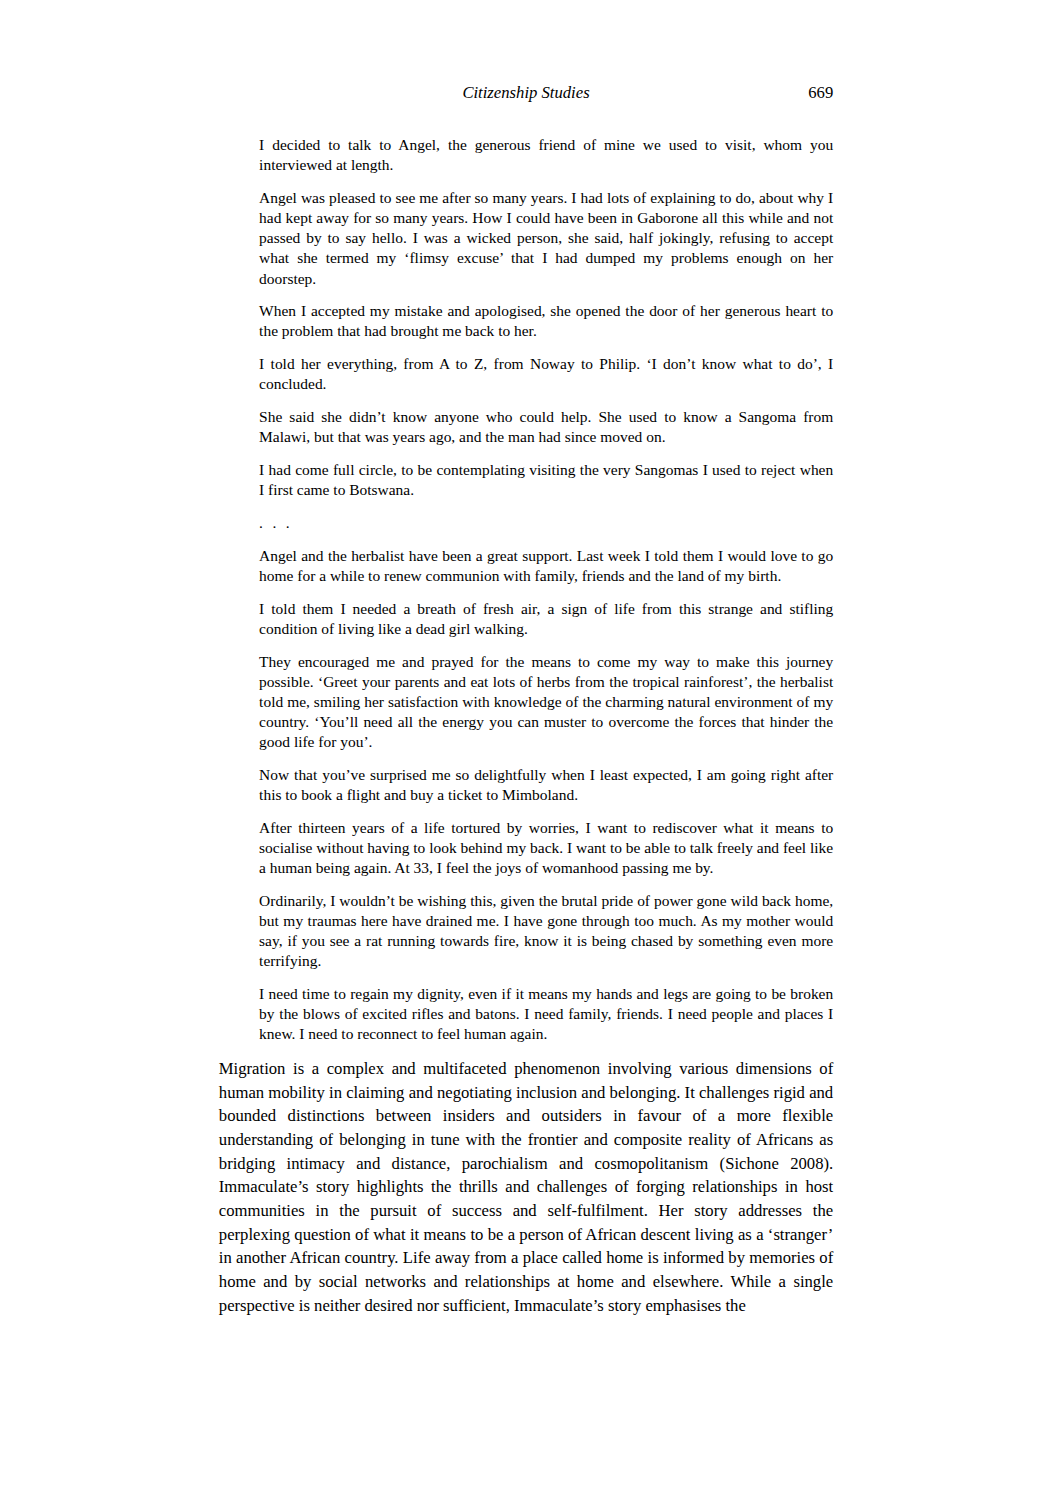Citizenship Studies 669
I decided to talk to Angel, the generous friend of mine we used to visit, whom you interviewed at length.
Angel was pleased to see me after so many years. I had lots of explaining to do, about why I had kept away for so many years. How I could have been in Gaborone all this while and not passed by to say hello. I was a wicked person, she said, half jokingly, refusing to accept what she termed my ‘flimsy excuse’ that I had dumped my problems enough on her doorstep.
When I accepted my mistake and apologised, she opened the door of her generous heart to the problem that had brought me back to her.
I told her everything, from A to Z, from Noway to Philip. ‘I don’t know what to do’, I concluded.
She said she didn’t know anyone who could help. She used to know a Sangoma from Malawi, but that was years ago, and the man had since moved on.
I had come full circle, to be contemplating visiting the very Sangomas I used to reject when I first came to Botswana.
. . .
Angel and the herbalist have been a great support. Last week I told them I would love to go home for a while to renew communion with family, friends and the land of my birth.
I told them I needed a breath of fresh air, a sign of life from this strange and stifling condition of living like a dead girl walking.
They encouraged me and prayed for the means to come my way to make this journey possible. ‘Greet your parents and eat lots of herbs from the tropical rainforest’, the herbalist told me, smiling her satisfaction with knowledge of the charming natural environment of my country. ‘You’ll need all the energy you can muster to overcome the forces that hinder the good life for you’.
Now that you’ve surprised me so delightfully when I least expected, I am going right after this to book a flight and buy a ticket to Mimboland.
After thirteen years of a life tortured by worries, I want to rediscover what it means to socialise without having to look behind my back. I want to be able to talk freely and feel like a human being again. At 33, I feel the joys of womanhood passing me by.
Ordinarily, I wouldn’t be wishing this, given the brutal pride of power gone wild back home, but my traumas here have drained me. I have gone through too much. As my mother would say, if you see a rat running towards fire, know it is being chased by something even more terrifying.
I need time to regain my dignity, even if it means my hands and legs are going to be broken by the blows of excited rifles and batons. I need family, friends. I need people and places I knew. I need to reconnect to feel human again.
Migration is a complex and multifaceted phenomenon involving various dimensions of human mobility in claiming and negotiating inclusion and belonging. It challenges rigid and bounded distinctions between insiders and outsiders in favour of a more flexible understanding of belonging in tune with the frontier and composite reality of Africans as bridging intimacy and distance, parochialism and cosmopolitanism (Sichone 2008). Immaculate’s story highlights the thrills and challenges of forging relationships in host communities in the pursuit of success and self-fulfilment. Her story addresses the perplexing question of what it means to be a person of African descent living as a ‘stranger’ in another African country. Life away from a place called home is informed by memories of home and by social networks and relationships at home and elsewhere. While a single perspective is neither desired nor sufficient, Immaculate’s story emphasises the